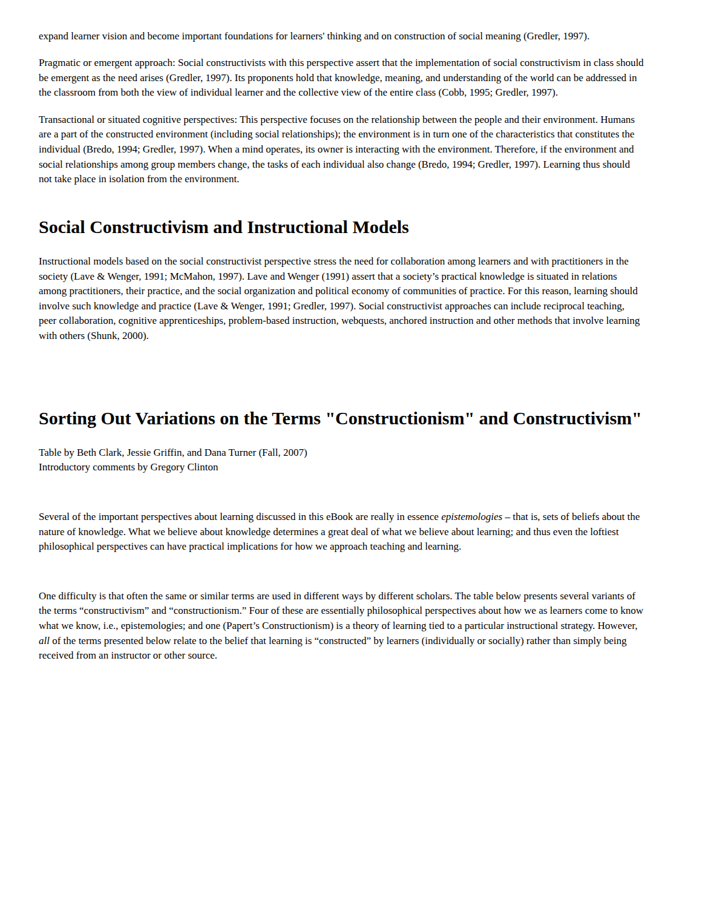expand learner vision and become important foundations for learners' thinking and on construction of social meaning (Gredler, 1997).
Pragmatic or emergent approach: Social constructivists with this perspective assert that the implementation of social constructivism in class should be emergent as the need arises (Gredler, 1997). Its proponents hold that knowledge, meaning, and understanding of the world can be addressed in the classroom from both the view of individual learner and the collective view of the entire class (Cobb, 1995; Gredler, 1997).
Transactional or situated cognitive perspectives: This perspective focuses on the relationship between the people and their environment. Humans are a part of the constructed environment (including social relationships); the environment is in turn one of the characteristics that constitutes the individual (Bredo, 1994; Gredler, 1997). When a mind operates, its owner is interacting with the environment. Therefore, if the environment and social relationships among group members change, the tasks of each individual also change (Bredo, 1994; Gredler, 1997). Learning thus should not take place in isolation from the environment.
Social Constructivism and Instructional Models
Instructional models based on the social constructivist perspective stress the need for collaboration among learners and with practitioners in the society (Lave & Wenger, 1991; McMahon, 1997). Lave and Wenger (1991) assert that a society’s practical knowledge is situated in relations among practitioners, their practice, and the social organization and political economy of communities of practice. For this reason, learning should involve such knowledge and practice (Lave & Wenger, 1991; Gredler, 1997). Social constructivist approaches can include reciprocal teaching, peer collaboration, cognitive apprenticeships, problem-based instruction, webquests, anchored instruction and other methods that involve learning with others (Shunk, 2000).
Sorting Out Variations on the Terms "Constructionism" and Constructivism"
Table by Beth Clark, Jessie Griffin, and Dana Turner (Fall, 2007)
Introductory comments by Gregory Clinton
Several of the important perspectives about learning discussed in this eBook are really in essence epistemologies – that is, sets of beliefs about the nature of knowledge. What we believe about knowledge determines a great deal of what we believe about learning; and thus even the loftiest philosophical perspectives can have practical implications for how we approach teaching and learning.
One difficulty is that often the same or similar terms are used in different ways by different scholars. The table below presents several variants of the terms “constructivism” and “constructionism.” Four of these are essentially philosophical perspectives about how we as learners come to know what we know, i.e., epistemologies; and one (Papert’s Constructionism) is a theory of learning tied to a particular instructional strategy. However, all of the terms presented below relate to the belief that learning is “constructed” by learners (individually or socially) rather than simply being received from an instructor or other source.